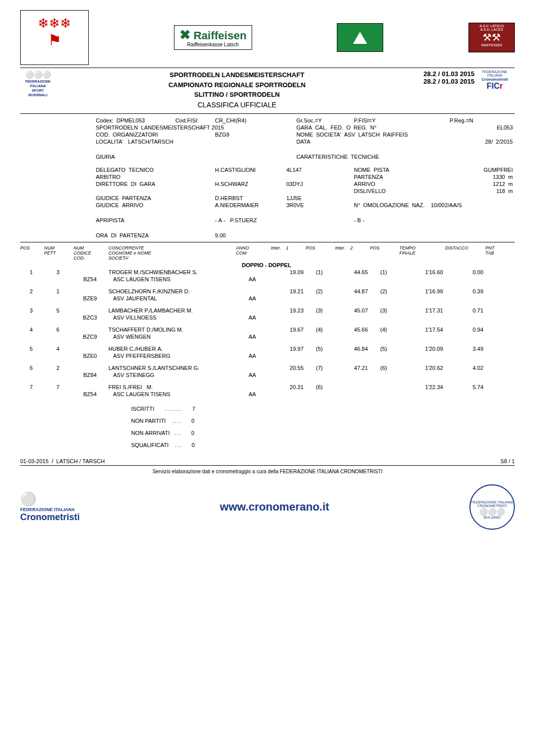❄❄❄
⚑
✖ Raiffeisen Raiffeisenkasse Latsch
A.S.V. LATSCH
A.S.D. LACES
⚒⚒
RAIFFEISEN
⚪⚪⚪
FEDERAZIONE
ITALIANA
SPORT
INVERNALI
SPORTRODELN LANDESMEISTERSCHAFT
CAMPIONATO REGIONALE SPORTRODELN
SLITTINO / SPORTRODELN
CLASSIFICA UFFICIALE
28.2 / 01.03 2015
28.2 / 01.03 2015
FEDERAZIONE ITALIANA
Cronometristi
FICr
| Codex: DPMEL053 | Cod.FISI: | CR_CHI(R4) | Gr.Soc.=Y | P.FISI=Y | P.Reg.=N |
| SPORTRODELN LANDESMEISTERSCHAFT 2015 | GARA CAL. FED. O REG. N° | EL053 |
| COD. ORGANIZZATORI | BZG9 | NOME SOCIETA' ASV LATSCH RAIFFEIS |
| LOCALITA' LATSCH/TARSCH | DATA | | 28/ 2/2015 |
| GIURIA | CARATTERISTICHE TECNICHE |
| DELEGATO TECNICO | H.CASTIGLIONI | 4L147 | NOME PISTA | GUMPFREI |
| ARBITRO | | | PARTENZA | 1330 m |
| DIRETTORE DI GARA | H.SCHWARZ | 03DYJ | ARRIVO | 1212 m |
| | | | DISLIVELLO | 118 m |
| GIUDICE PARTENZA | D.HERBST | 1JJ5E | | |
| GIUDICE ARRIVO | A.NIEDERMAIER | 3R0VE | N° OMOLOGAZIONE NAZ. 10/002/AA/S |
| APRIPISTA | - A - P.STUERZ | | - B - | |
| ORA DI PARTENZA | 9.00 | | | |
| POS | NUM PETT | NUM CODICE COD. | CONCORRENTE COGNOME e NOME SOCIETA' | ANNO COM | Inter. 1 | POS | Inter. 2 | POS | TEMPO FINALE | DISTACCO | PNT TAB |
| --- | --- | --- | --- | --- | --- | --- | --- | --- | --- | --- | --- |
| DOPPIO - DOPPEL |
| 1 | 3 | | TROGER M./SCHWIENBACHER S. | | 19.09 | (1) | 44.65 | (1) | 1'16.60 | 0.00 | |
| | | BZ54 | ASC LAUGEN TISENS | AA | |
| 2 | 1 | | SCHOELZHORN F./KINZNER D. | | 19.21 | (2) | 44.87 | (2) | 1'16.99 | 0.39 | |
| | | BZE9 | ASV JAUFENTAL | AA | |
| 3 | 5 | | LAMBACHER P./LAMBACHER M. | | 19.23 | (3) | 45.07 | (3) | 1'17.31 | 0.71 | |
| | | BZC3 | ASV VILLNOESS | AA | |
| 4 | 6 | | TSCHAFFERT D./MOLING M. | | 19.67 | (4) | 45.66 | (4) | 1'17.54 | 0.94 | |
| | | BZC9 | ASV WENGEN | AA | |
| 5 | 4 | | HUBER C./HUBER A. | | 19.97 | (5) | 46.84 | (5) | 1'20.09 | 3.49 | |
| | | BZE0 | ASV PFEFFERSBERG | AA | |
| 6 | 2 | | LANTSCHNER S./LANTSCHNER G. | | 20.55 | (7) | 47.21 | (6) | 1'20.62 | 4.02 | |
| | | BZ84 | ASV STEINEGG | AA | |
| 7 | 7 | | FREI S./FREI M. | | 20.31 | (6) | | | 1'22.34 | 5.74 | |
| | | BZ54 | ASC LAUGEN TISENS | AA | |
ISCRITTI ....... 7
NON PARTITI .... 0
NON ARRIVATI ... 0
SQUALIFICATI ... 0
01-03-2015 / LATSCH / TARSCH S8 / 1
Servizio elaborazione dati e cronometraggio a cura della FEDERAZIONE ITALIANA CRONOMETRISTI
⚪
FEDERAZIONE ITALIANA
Cronometristi
www.cronomerano.it
FEDERAZIONE ITALIANA
CRONOMETRISTI
⚪⚪⚪
BOLZANO